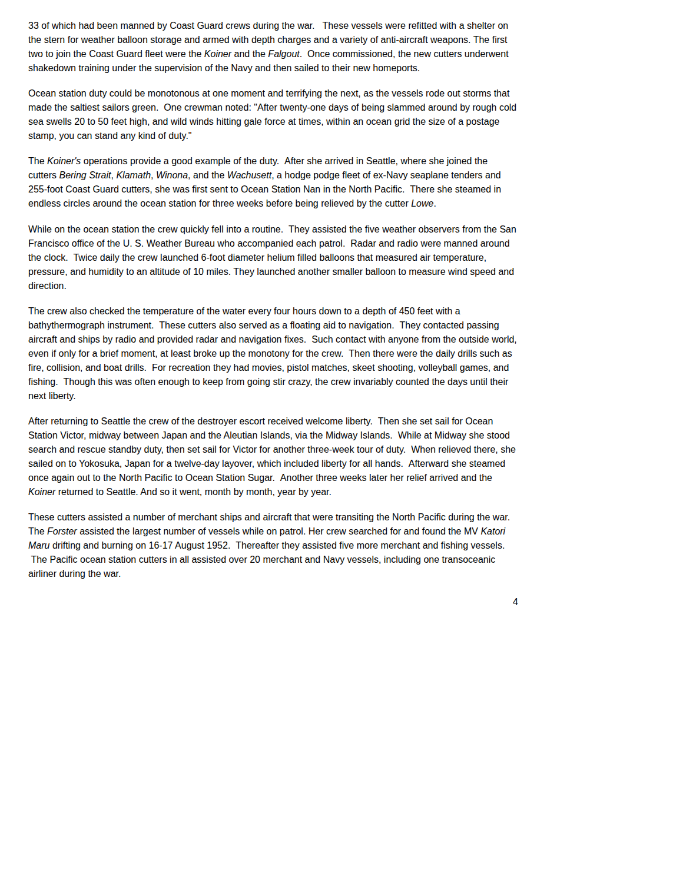33 of which had been manned by Coast Guard crews during the war. These vessels were refitted with a shelter on the stern for weather balloon storage and armed with depth charges and a variety of anti-aircraft weapons. The first two to join the Coast Guard fleet were the Koiner and the Falgout. Once commissioned, the new cutters underwent shakedown training under the supervision of the Navy and then sailed to their new homeports.
Ocean station duty could be monotonous at one moment and terrifying the next, as the vessels rode out storms that made the saltiest sailors green. One crewman noted: "After twenty-one days of being slammed around by rough cold sea swells 20 to 50 feet high, and wild winds hitting gale force at times, within an ocean grid the size of a postage stamp, you can stand any kind of duty."
The Koiner's operations provide a good example of the duty. After she arrived in Seattle, where she joined the cutters Bering Strait, Klamath, Winona, and the Wachusett, a hodge podge fleet of ex-Navy seaplane tenders and 255-foot Coast Guard cutters, she was first sent to Ocean Station Nan in the North Pacific. There she steamed in endless circles around the ocean station for three weeks before being relieved by the cutter Lowe.
While on the ocean station the crew quickly fell into a routine. They assisted the five weather observers from the San Francisco office of the U. S. Weather Bureau who accompanied each patrol. Radar and radio were manned around the clock. Twice daily the crew launched 6-foot diameter helium filled balloons that measured air temperature, pressure, and humidity to an altitude of 10 miles. They launched another smaller balloon to measure wind speed and direction.
The crew also checked the temperature of the water every four hours down to a depth of 450 feet with a bathythermograph instrument. These cutters also served as a floating aid to navigation. They contacted passing aircraft and ships by radio and provided radar and navigation fixes. Such contact with anyone from the outside world, even if only for a brief moment, at least broke up the monotony for the crew. Then there were the daily drills such as fire, collision, and boat drills. For recreation they had movies, pistol matches, skeet shooting, volleyball games, and fishing. Though this was often enough to keep from going stir crazy, the crew invariably counted the days until their next liberty.
After returning to Seattle the crew of the destroyer escort received welcome liberty. Then she set sail for Ocean Station Victor, midway between Japan and the Aleutian Islands, via the Midway Islands. While at Midway she stood search and rescue standby duty, then set sail for Victor for another three-week tour of duty. When relieved there, she sailed on to Yokosuka, Japan for a twelve-day layover, which included liberty for all hands. Afterward she steamed once again out to the North Pacific to Ocean Station Sugar. Another three weeks later her relief arrived and the Koiner returned to Seattle. And so it went, month by month, year by year.
These cutters assisted a number of merchant ships and aircraft that were transiting the North Pacific during the war. The Forster assisted the largest number of vessels while on patrol. Her crew searched for and found the MV Katori Maru drifting and burning on 16-17 August 1952. Thereafter they assisted five more merchant and fishing vessels. The Pacific ocean station cutters in all assisted over 20 merchant and Navy vessels, including one transoceanic airliner during the war.
4